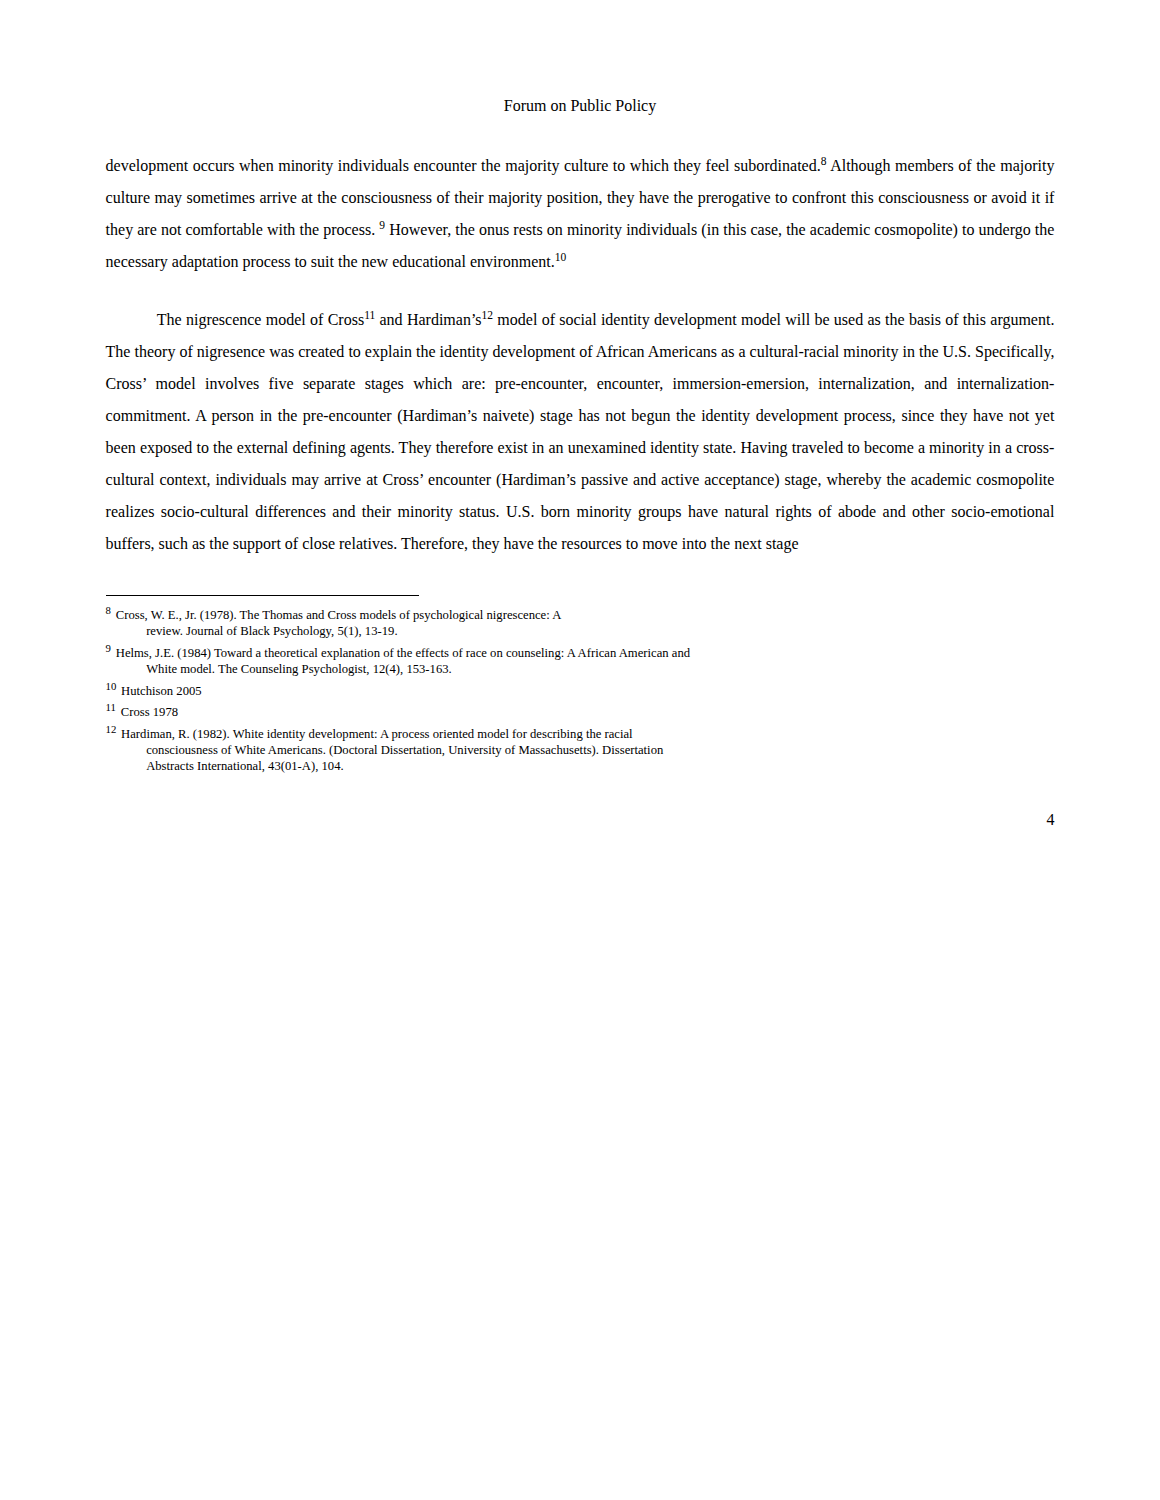Forum on Public Policy
development occurs when minority individuals encounter the majority culture to which they feel subordinated.8 Although members of the majority culture may sometimes arrive at the consciousness of their majority position, they have the prerogative to confront this consciousness or avoid it if they are not comfortable with the process. 9 However, the onus rests on minority individuals (in this case, the academic cosmopolite) to undergo the necessary adaptation process to suit the new educational environment.10
The nigrescence model of Cross11 and Hardiman’s12 model of social identity development model will be used as the basis of this argument. The theory of nigresence was created to explain the identity development of African Americans as a cultural-racial minority in the U.S. Specifically, Cross’ model involves five separate stages which are: pre-encounter, encounter, immersion-emersion, internalization, and internalization-commitment. A person in the pre-encounter (Hardiman’s naivete) stage has not begun the identity development process, since they have not yet been exposed to the external defining agents. They therefore exist in an unexamined identity state. Having traveled to become a minority in a cross-cultural context, individuals may arrive at Cross’ encounter (Hardiman’s passive and active acceptance) stage, whereby the academic cosmopolite realizes socio-cultural differences and their minority status. U.S. born minority groups have natural rights of abode and other socio-emotional buffers, such as the support of close relatives. Therefore, they have the resources to move into the next stage
8 Cross, W. E., Jr. (1978). The Thomas and Cross models of psychological nigrescence: A review. Journal of Black Psychology, 5(1), 13-19.
9 Helms, J.E. (1984) Toward a theoretical explanation of the effects of race on counseling: A African American and White model. The Counseling Psychologist, 12(4), 153-163.
10 Hutchison 2005
11 Cross 1978
12 Hardiman, R. (1982). White identity development: A process oriented model for describing the racial consciousness of White Americans. (Doctoral Dissertation, University of Massachusetts). Dissertation Abstracts International, 43(01-A), 104.
4